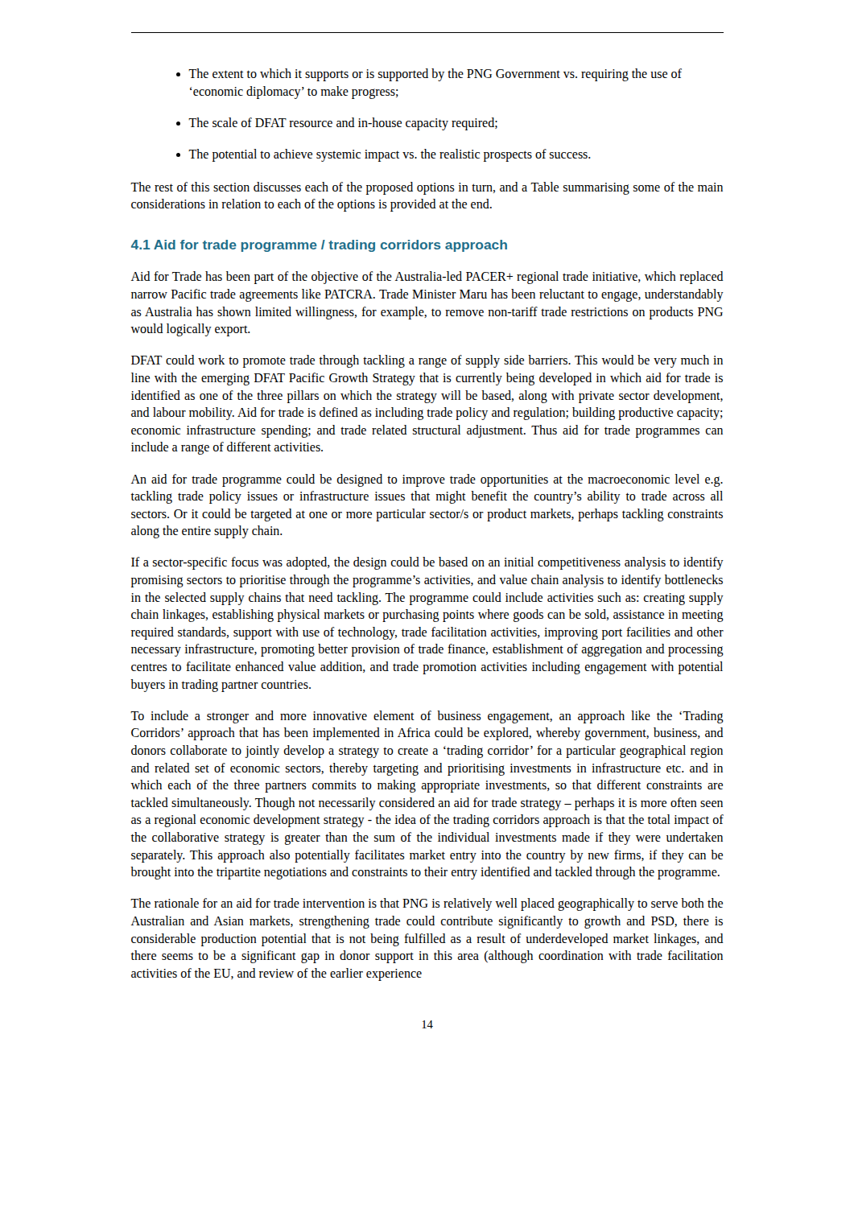The extent to which it supports or is supported by the PNG Government vs. requiring the use of ‘economic diplomacy’ to make progress;
The scale of DFAT resource and in-house capacity required;
The potential to achieve systemic impact vs. the realistic prospects of success.
The rest of this section discusses each of the proposed options in turn, and a Table summarising some of the main considerations in relation to each of the options is provided at the end.
4.1 Aid for trade programme / trading corridors approach
Aid for Trade has been part of the objective of the Australia-led PACER+ regional trade initiative, which replaced narrow Pacific trade agreements like PATCRA. Trade Minister Maru has been reluctant to engage, understandably as Australia has shown limited willingness, for example, to remove non-tariff trade restrictions on products PNG would logically export.
DFAT could work to promote trade through tackling a range of supply side barriers. This would be very much in line with the emerging DFAT Pacific Growth Strategy that is currently being developed in which aid for trade is identified as one of the three pillars on which the strategy will be based, along with private sector development, and labour mobility. Aid for trade is defined as including trade policy and regulation; building productive capacity; economic infrastructure spending; and trade related structural adjustment. Thus aid for trade programmes can include a range of different activities.
An aid for trade programme could be designed to improve trade opportunities at the macroeconomic level e.g. tackling trade policy issues or infrastructure issues that might benefit the country’s ability to trade across all sectors. Or it could be targeted at one or more particular sector/s or product markets, perhaps tackling constraints along the entire supply chain.
If a sector-specific focus was adopted, the design could be based on an initial competitiveness analysis to identify promising sectors to prioritise through the programme’s activities, and value chain analysis to identify bottlenecks in the selected supply chains that need tackling. The programme could include activities such as: creating supply chain linkages, establishing physical markets or purchasing points where goods can be sold, assistance in meeting required standards, support with use of technology, trade facilitation activities, improving port facilities and other necessary infrastructure, promoting better provision of trade finance, establishment of aggregation and processing centres to facilitate enhanced value addition, and trade promotion activities including engagement with potential buyers in trading partner countries.
To include a stronger and more innovative element of business engagement, an approach like the ‘Trading Corridors’ approach that has been implemented in Africa could be explored, whereby government, business, and donors collaborate to jointly develop a strategy to create a ‘trading corridor’ for a particular geographical region and related set of economic sectors, thereby targeting and prioritising investments in infrastructure etc. and in which each of the three partners commits to making appropriate investments, so that different constraints are tackled simultaneously. Though not necessarily considered an aid for trade strategy – perhaps it is more often seen as a regional economic development strategy - the idea of the trading corridors approach is that the total impact of the collaborative strategy is greater than the sum of the individual investments made if they were undertaken separately. This approach also potentially facilitates market entry into the country by new firms, if they can be brought into the tripartite negotiations and constraints to their entry identified and tackled through the programme.
The rationale for an aid for trade intervention is that PNG is relatively well placed geographically to serve both the Australian and Asian markets, strengthening trade could contribute significantly to growth and PSD, there is considerable production potential that is not being fulfilled as a result of underdeveloped market linkages, and there seems to be a significant gap in donor support in this area (although coordination with trade facilitation activities of the EU, and review of the earlier experience
14